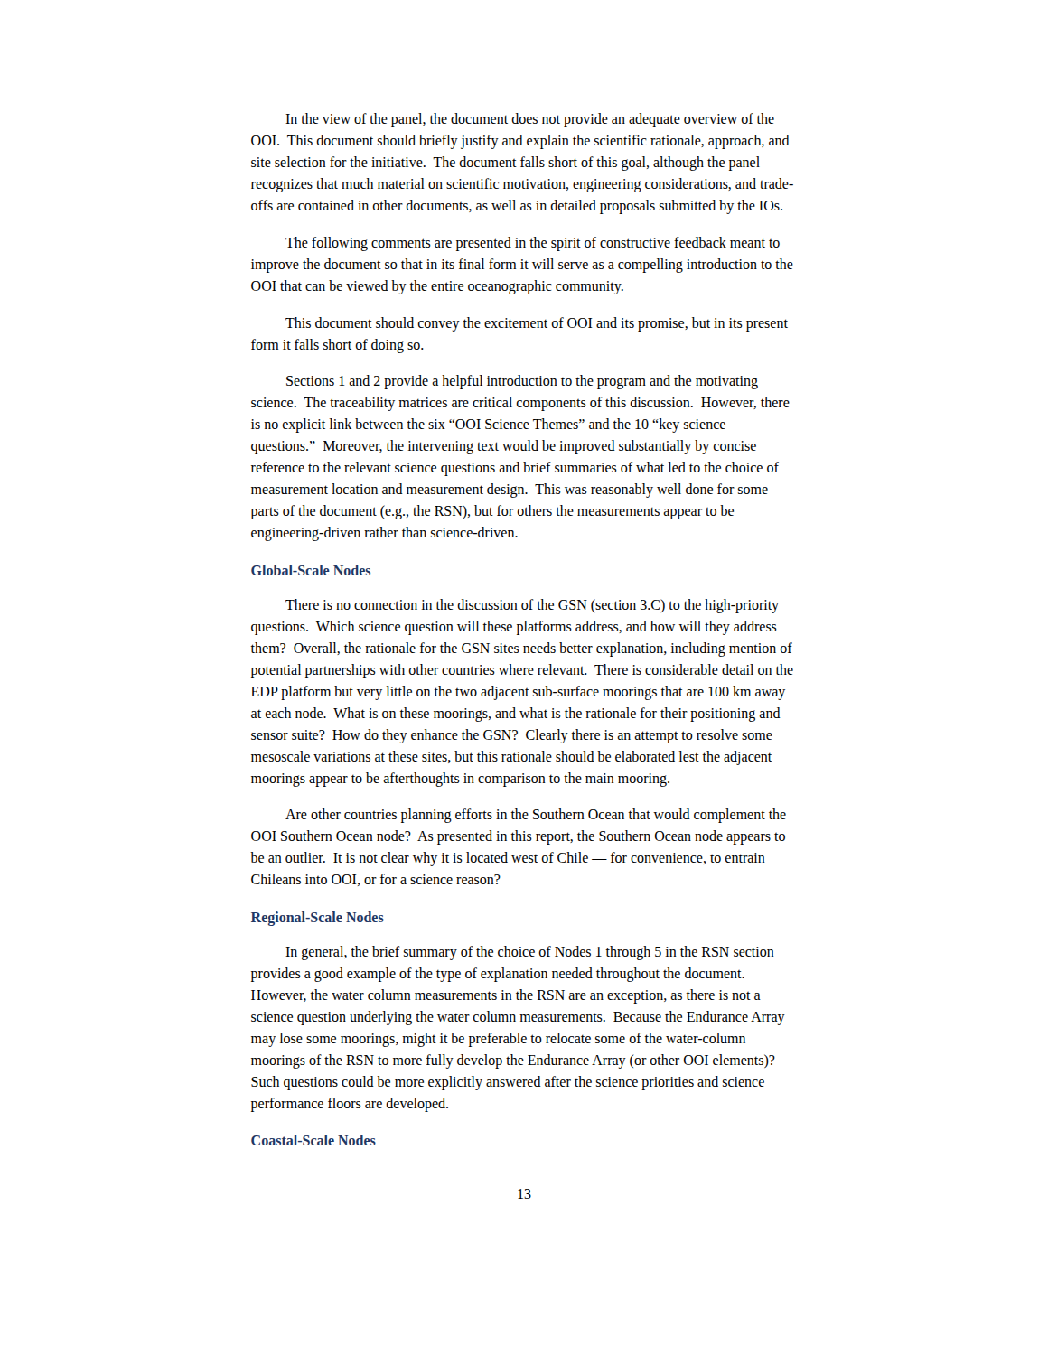In the view of the panel, the document does not provide an adequate overview of the OOI. This document should briefly justify and explain the scientific rationale, approach, and site selection for the initiative. The document falls short of this goal, although the panel recognizes that much material on scientific motivation, engineering considerations, and trade-offs are contained in other documents, as well as in detailed proposals submitted by the IOs.
The following comments are presented in the spirit of constructive feedback meant to improve the document so that in its final form it will serve as a compelling introduction to the OOI that can be viewed by the entire oceanographic community.
This document should convey the excitement of OOI and its promise, but in its present form it falls short of doing so.
Sections 1 and 2 provide a helpful introduction to the program and the motivating science. The traceability matrices are critical components of this discussion. However, there is no explicit link between the six “OOI Science Themes” and the 10 “key science questions.” Moreover, the intervening text would be improved substantially by concise reference to the relevant science questions and brief summaries of what led to the choice of measurement location and measurement design. This was reasonably well done for some parts of the document (e.g., the RSN), but for others the measurements appear to be engineering-driven rather than science-driven.
Global-Scale Nodes
There is no connection in the discussion of the GSN (section 3.C) to the high-priority questions. Which science question will these platforms address, and how will they address them? Overall, the rationale for the GSN sites needs better explanation, including mention of potential partnerships with other countries where relevant. There is considerable detail on the EDP platform but very little on the two adjacent sub-surface moorings that are 100 km away at each node. What is on these moorings, and what is the rationale for their positioning and sensor suite? How do they enhance the GSN? Clearly there is an attempt to resolve some mesoscale variations at these sites, but this rationale should be elaborated lest the adjacent moorings appear to be afterthoughts in comparison to the main mooring.
Are other countries planning efforts in the Southern Ocean that would complement the OOI Southern Ocean node? As presented in this report, the Southern Ocean node appears to be an outlier. It is not clear why it is located west of Chile — for convenience, to entrain Chileans into OOI, or for a science reason?
Regional-Scale Nodes
In general, the brief summary of the choice of Nodes 1 through 5 in the RSN section provides a good example of the type of explanation needed throughout the document. However, the water column measurements in the RSN are an exception, as there is not a science question underlying the water column measurements. Because the Endurance Array may lose some moorings, might it be preferable to relocate some of the water-column moorings of the RSN to more fully develop the Endurance Array (or other OOI elements)? Such questions could be more explicitly answered after the science priorities and science performance floors are developed.
Coastal-Scale Nodes
13